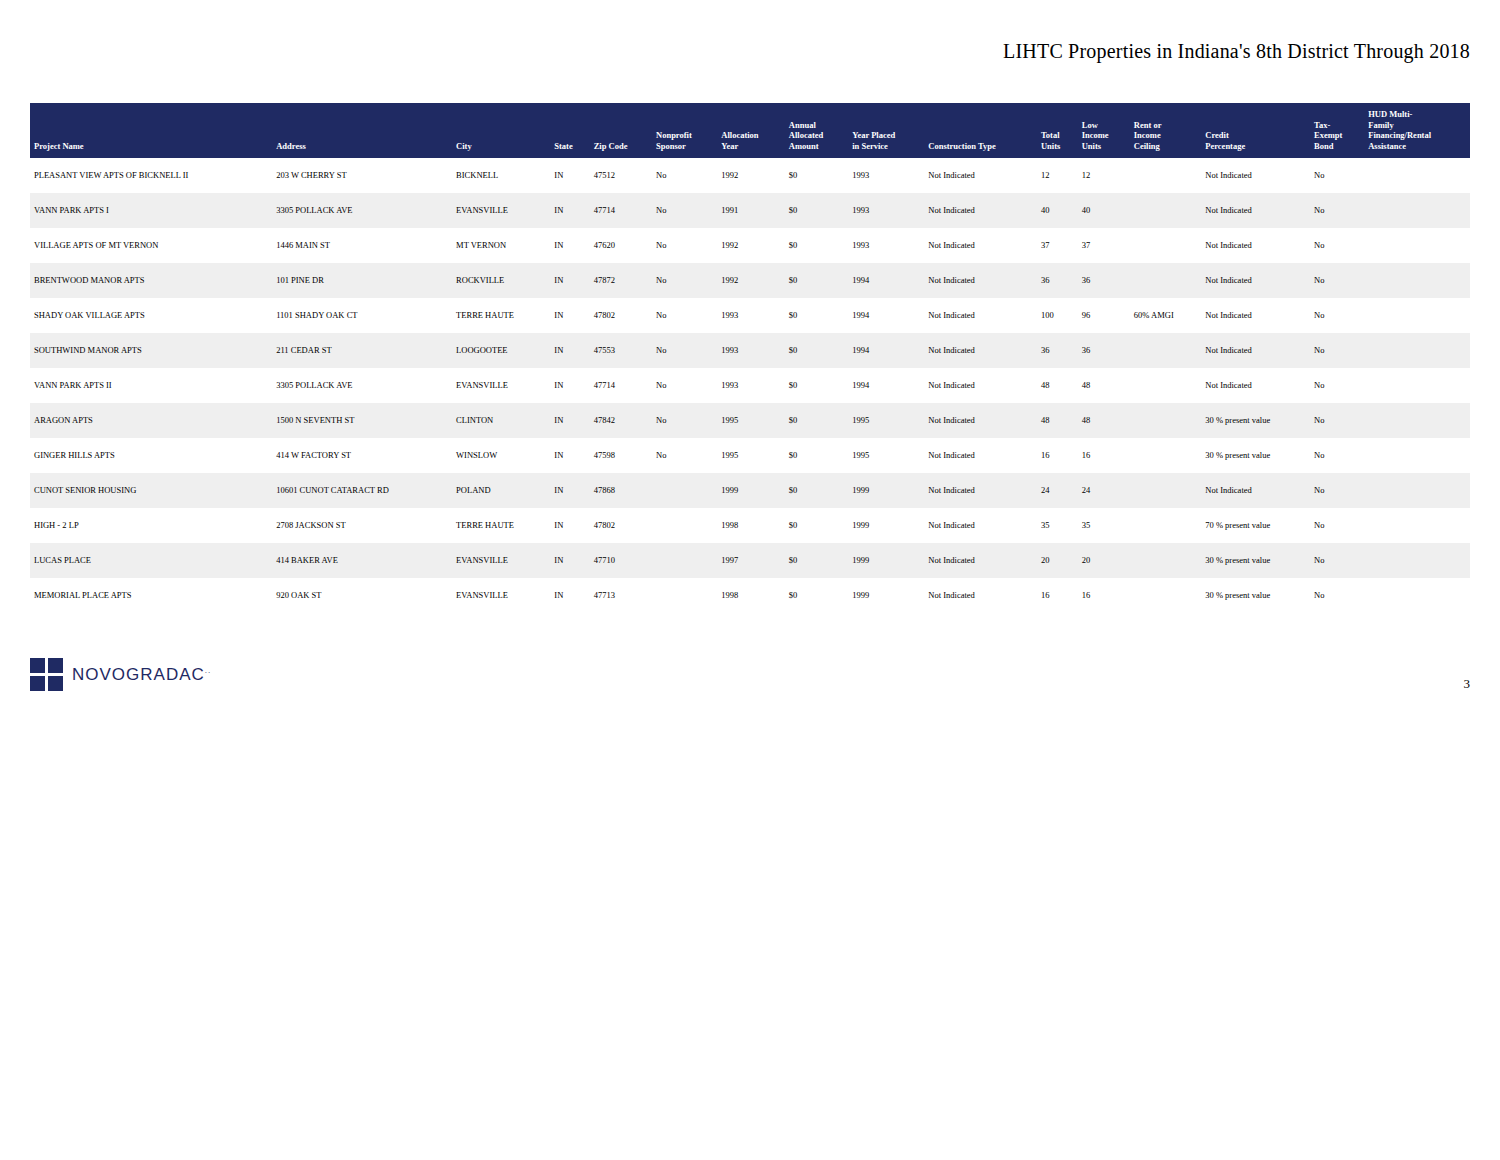LIHTC Properties in Indiana's 8th District Through 2018
| Project Name | Address | City | State | Zip Code | Nonprofit Sponsor | Allocation Year | Annual Allocated Amount | Year Placed in Service | Construction Type | Total Units | Low Income Units | Rent or Income Ceiling | Credit Percentage | Tax- Exempt Bond | HUD Multi- Family Financing/Rental Assistance |
| --- | --- | --- | --- | --- | --- | --- | --- | --- | --- | --- | --- | --- | --- | --- | --- |
| PLEASANT VIEW APTS OF BICKNELL II | 203 W CHERRY ST | BICKNELL | IN | 47512 | No | 1992 | $0 | 1993 | Not Indicated | 12 | 12 | | Not Indicated | No | |
| VANN PARK APTS I | 3305 POLLACK AVE | EVANSVILLE | IN | 47714 | No | 1991 | $0 | 1993 | Not Indicated | 40 | 40 | | Not Indicated | No | |
| VILLAGE APTS OF MT VERNON | 1446 MAIN ST | MT VERNON | IN | 47620 | No | 1992 | $0 | 1993 | Not Indicated | 37 | 37 | | Not Indicated | No | |
| BRENTWOOD MANOR APTS | 101 PINE DR | ROCKVILLE | IN | 47872 | No | 1992 | $0 | 1994 | Not Indicated | 36 | 36 | | Not Indicated | No | |
| SHADY OAK VILLAGE APTS | 1101 SHADY OAK CT | TERRE HAUTE | IN | 47802 | No | 1993 | $0 | 1994 | Not Indicated | 100 | 96 | 60% AMGI | Not Indicated | No | |
| SOUTHWIND MANOR APTS | 211 CEDAR ST | LOOGOOTEE | IN | 47553 | No | 1993 | $0 | 1994 | Not Indicated | 36 | 36 | | Not Indicated | No | |
| VANN PARK APTS II | 3305 POLLACK AVE | EVANSVILLE | IN | 47714 | No | 1993 | $0 | 1994 | Not Indicated | 48 | 48 | | Not Indicated | No | |
| ARAGON APTS | 1500 N SEVENTH ST | CLINTON | IN | 47842 | No | 1995 | $0 | 1995 | Not Indicated | 48 | 48 | | 30 % present value | No | |
| GINGER HILLS APTS | 414 W FACTORY ST | WINSLOW | IN | 47598 | No | 1995 | $0 | 1995 | Not Indicated | 16 | 16 | | 30 % present value | No | |
| CUNOT SENIOR HOUSING | 10601 CUNOT CATARACT RD | POLAND | IN | 47868 | | 1999 | $0 | 1999 | Not Indicated | 24 | 24 | | Not Indicated | No | |
| HIGH - 2 LP | 2708 JACKSON ST | TERRE HAUTE | IN | 47802 | | 1998 | $0 | 1999 | Not Indicated | 35 | 35 | | 70 % present value | No | |
| LUCAS PLACE | 414 BAKER AVE | EVANSVILLE | IN | 47710 | | 1997 | $0 | 1999 | Not Indicated | 20 | 20 | | 30 % present value | No | |
| MEMORIAL PLACE APTS | 920 OAK ST | EVANSVILLE | IN | 47713 | | 1998 | $0 | 1999 | Not Indicated | 16 | 16 | | 30 % present value | No | |
NOVOGRADAC..
3